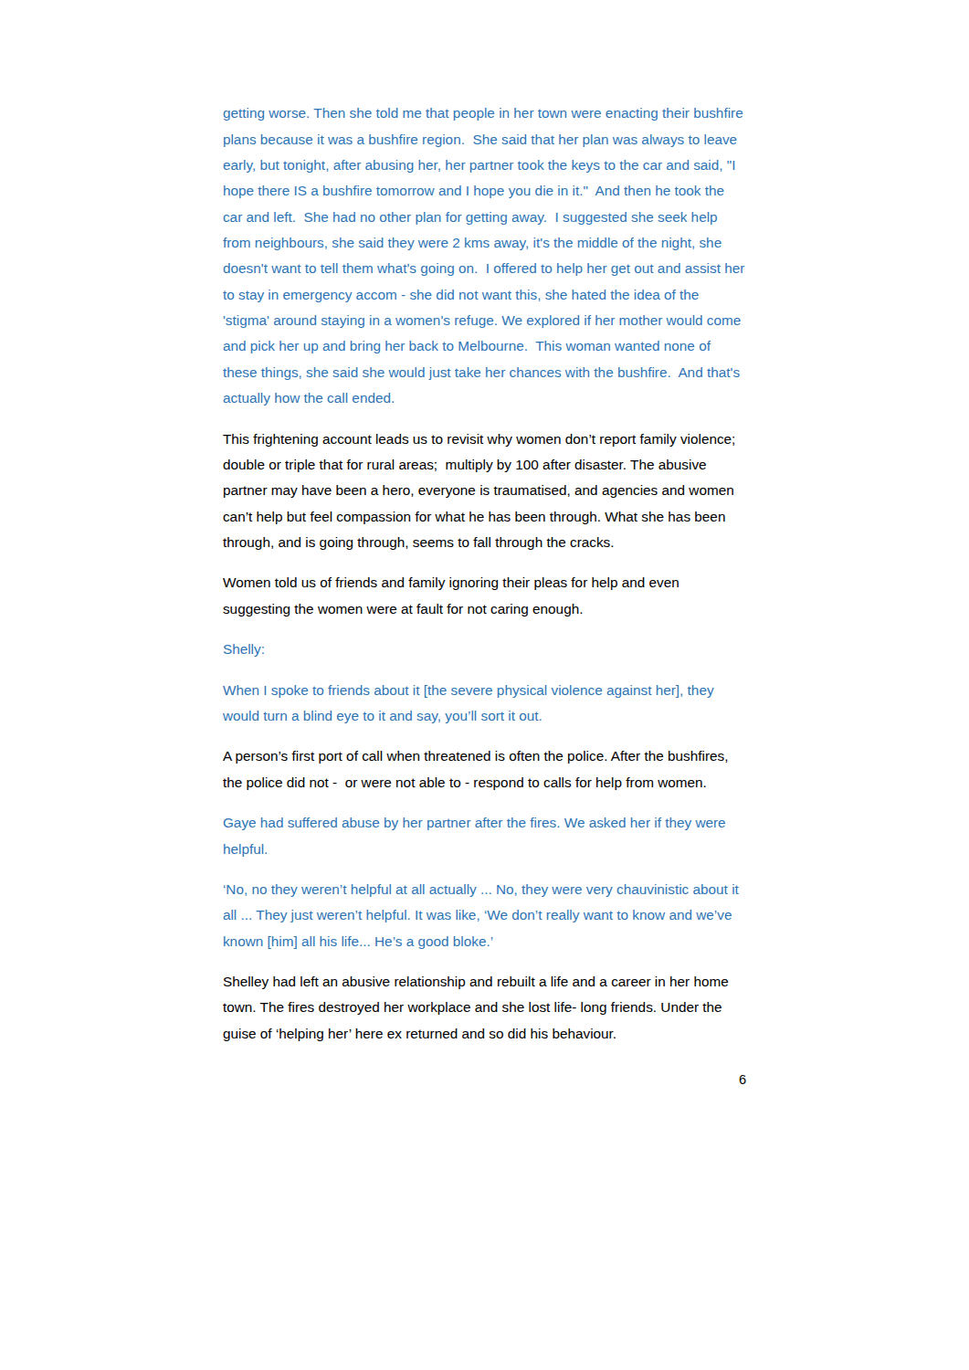getting worse. Then she told me that people in her town were enacting their bushfire plans because it was a bushfire region. She said that her plan was always to leave early, but tonight, after abusing her, her partner took the keys to the car and said, "I hope there IS a bushfire tomorrow and I hope you die in it." And then he took the car and left. She had no other plan for getting away. I suggested she seek help from neighbours, she said they were 2 kms away, it's the middle of the night, she doesn't want to tell them what's going on. I offered to help her get out and assist her to stay in emergency accom - she did not want this, she hated the idea of the 'stigma' around staying in a women's refuge. We explored if her mother would come and pick her up and bring her back to Melbourne. This woman wanted none of these things, she said she would just take her chances with the bushfire. And that's actually how the call ended.
This frightening account leads us to revisit why women don’t report family violence; double or triple that for rural areas; multiply by 100 after disaster. The abusive partner may have been a hero, everyone is traumatised, and agencies and women can’t help but feel compassion for what he has been through. What she has been through, and is going through, seems to fall through the cracks.
Women told us of friends and family ignoring their pleas for help and even suggesting the women were at fault for not caring enough.
Shelly:
When I spoke to friends about it [the severe physical violence against her], they would turn a blind eye to it and say, you’ll sort it out.
A person’s first port of call when threatened is often the police. After the bushfires, the police did not - or were not able to - respond to calls for help from women.
Gaye had suffered abuse by her partner after the fires. We asked her if they were helpful.
‘No, no they weren’t helpful at all actually ... No, they were very chauvinistic about it all ... They just weren’t helpful. It was like, ‘We don’t really want to know and we’ve known [him] all his life... He’s a good bloke.’
Shelley had left an abusive relationship and rebuilt a life and a career in her home town. The fires destroyed her workplace and she lost life- long friends. Under the guise of ‘helping her’ here ex returned and so did his behaviour.
6